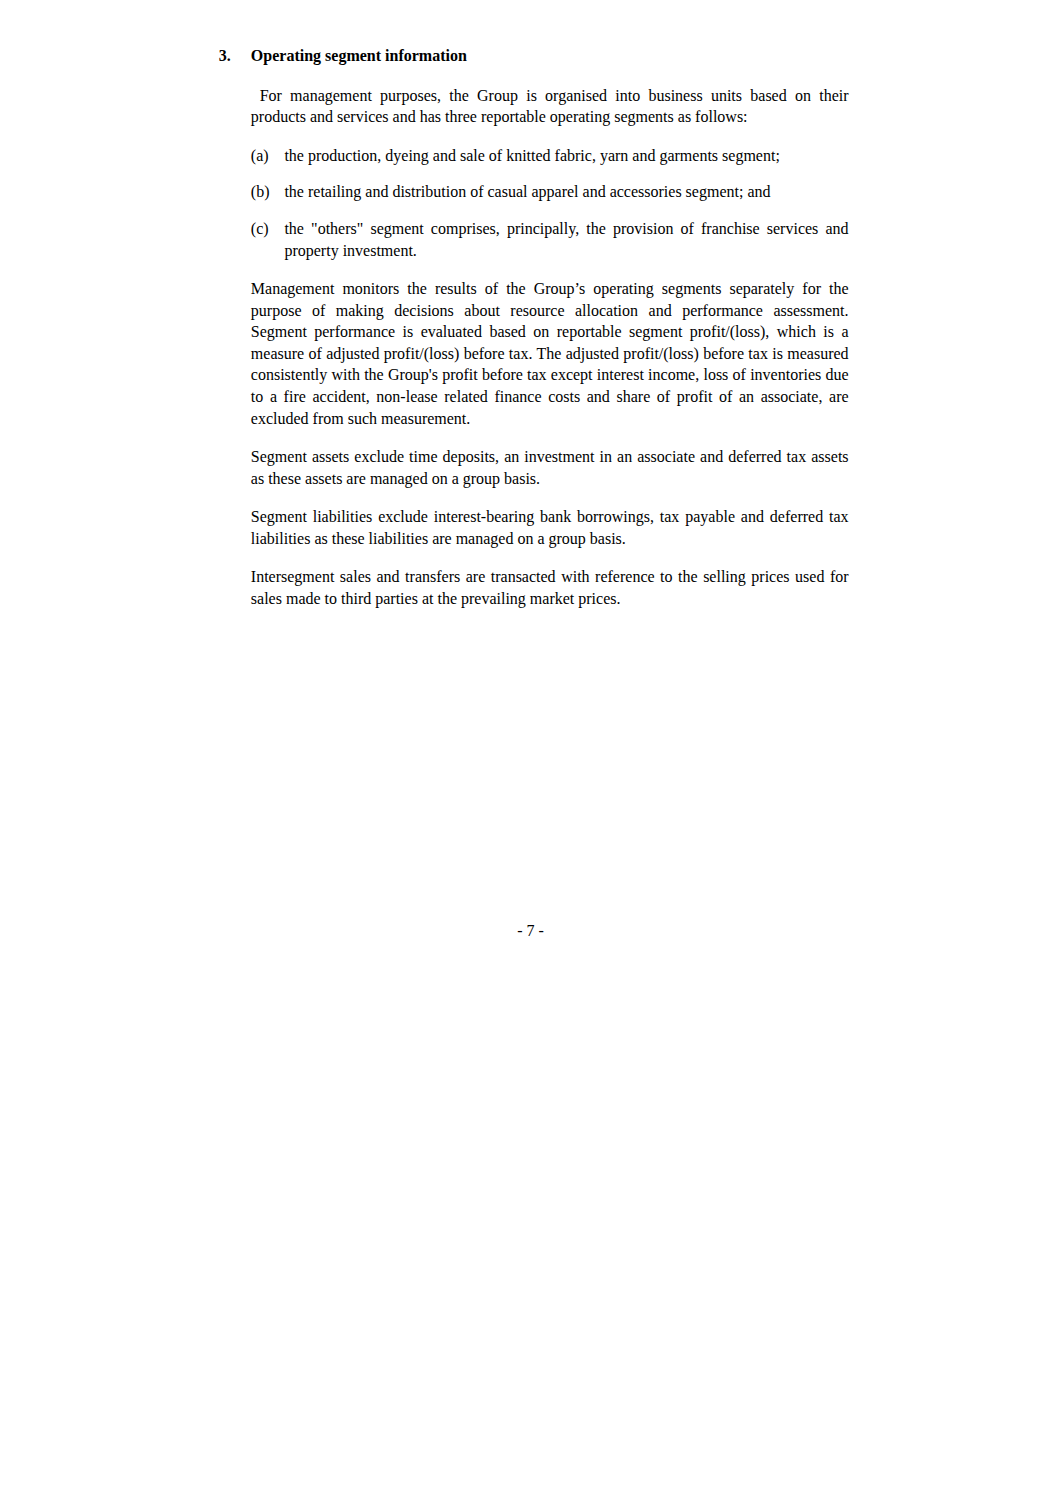3.
Operating segment information
For management purposes, the Group is organised into business units based on their products and services and has three reportable operating segments as follows:
(a) the production, dyeing and sale of knitted fabric, yarn and garments segment;
(b) the retailing and distribution of casual apparel and accessories segment; and
(c) the "others" segment comprises, principally, the provision of franchise services and property investment.
Management monitors the results of the Group’s operating segments separately for the purpose of making decisions about resource allocation and performance assessment. Segment performance is evaluated based on reportable segment profit/(loss), which is a measure of adjusted profit/(loss) before tax. The adjusted profit/(loss) before tax is measured consistently with the Group's profit before tax except interest income, loss of inventories due to a fire accident, non-lease related finance costs and share of profit of an associate, are excluded from such measurement.
Segment assets exclude time deposits, an investment in an associate and deferred tax assets as these assets are managed on a group basis.
Segment liabilities exclude interest-bearing bank borrowings, tax payable and deferred tax liabilities as these liabilities are managed on a group basis.
Intersegment sales and transfers are transacted with reference to the selling prices used for sales made to third parties at the prevailing market prices.
- 7 -